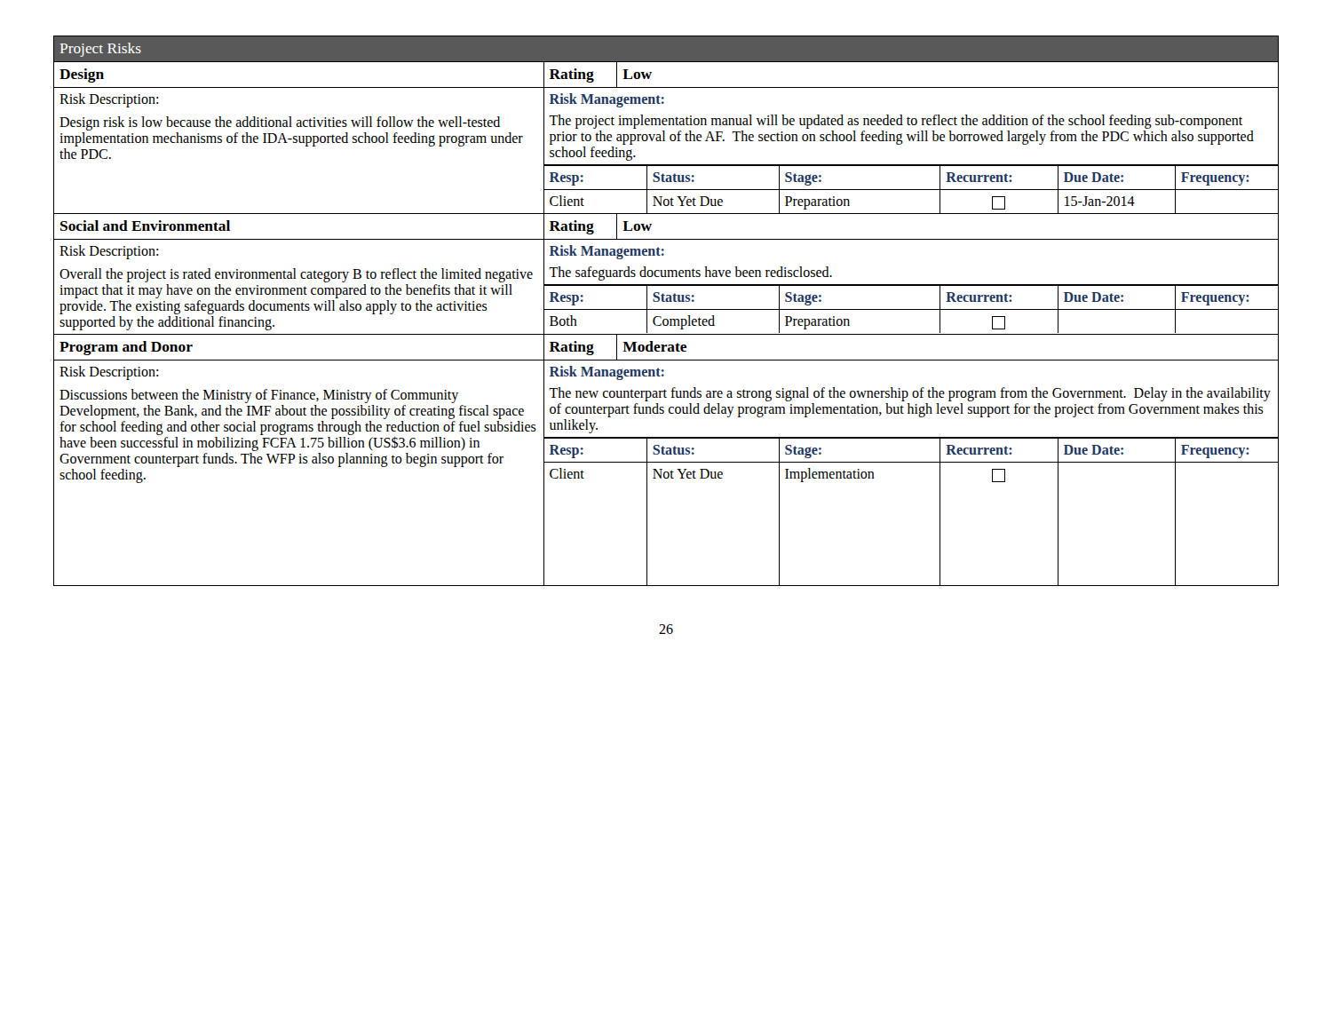| Project Risks |
| Design | Rating | Low |
| Risk Description: Design risk is low because the additional activities will follow the well-tested implementation mechanisms of the IDA-supported school feeding program under the PDC. | / Risk Management: The project implementation manual will be updated as needed to reflect the addition of the school feeding sub-component prior to the approval of the AF. The section on school feeding will be borrowed largely from the PDC which also supported school feeding. / / Resp: / Status: / Stage: / Recurrent: / Due Date: / Frequency: / / Client / Not Yet Due / Preparation / / 15-Jan-2014 / / |
| Social and Environmental | Rating | Low |
| Risk Description: Overall the project is rated environmental category B to reflect the limited negative impact that it may have on the environment compared to the benefits that it will provide. The existing safeguards documents will also apply to the activities supported by the additional financing. | / Risk Management: The safeguards documents have been redisclosed. / / Resp: / Status: / Stage: / Recurrent: / Due Date: / Frequency: / / Both / Completed / Preparation / / / / |
| Program and Donor | Rating | Moderate |
| Risk Description: Discussions between the Ministry of Finance, Ministry of Community Development, the Bank, and the IMF about the possibility of creating fiscal space for school feeding and other social programs through the reduction of fuel subsidies have been successful in mobilizing FCFA 1.75 billion (US$3.6 million) in Government counterpart funds. The WFP is also planning to begin support for school feeding. | / Risk Management: The new counterpart funds are a strong signal of the ownership of the program from the Government. Delay in the availability of counterpart funds could delay program implementation, but high level support for the project from Government makes this unlikely. / / Resp: / Status: / Stage: / Recurrent: / Due Date: / Frequency: / / Client / Not Yet Due / Implementation / / / / |
26